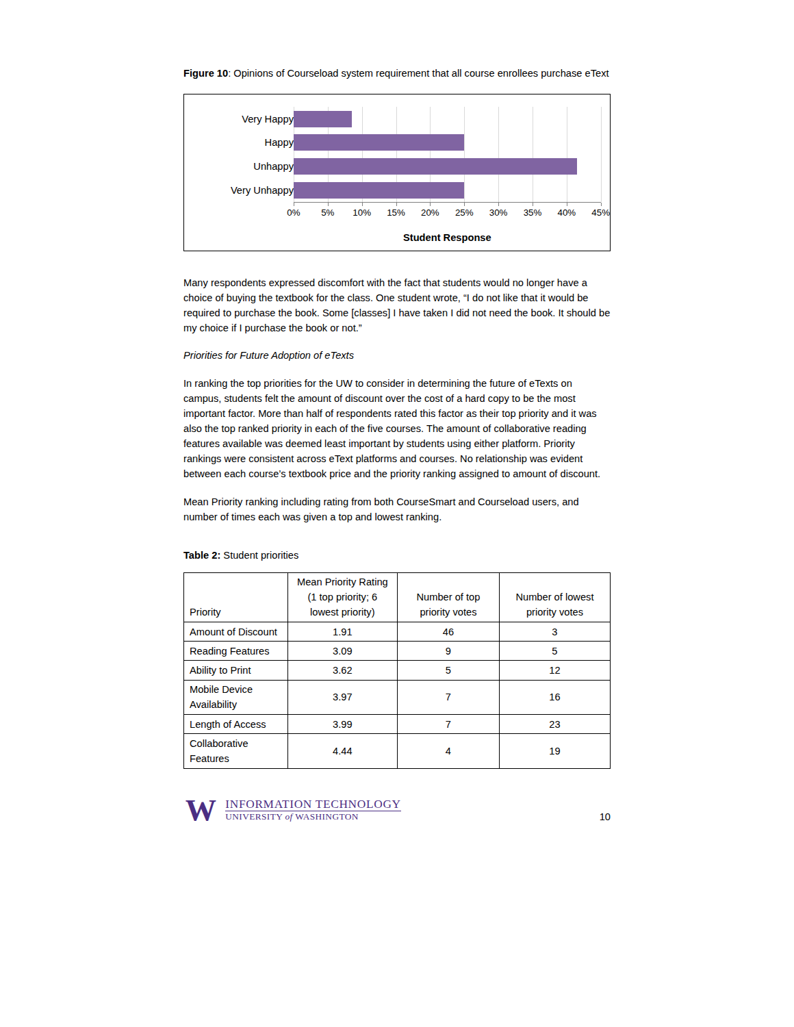Figure 10: Opinions of Courseload system requirement that all course enrollees purchase eText
| Very Happy | |
| Happy | |
| Unhappy | |
| Very Unhappy | |
| | 0% 5% 10% 15% 20% 25% 30% 35% 40% 45% |
Student Response
Many respondents expressed discomfort with the fact that students would no longer have a choice of buying the textbook for the class. One student wrote, “I do not like that it would be required to purchase the book. Some [classes] I have taken I did not need the book. It should be my choice if I purchase the book or not.”
Priorities for Future Adoption of eTexts
In ranking the top priorities for the UW to consider in determining the future of eTexts on campus, students felt the amount of discount over the cost of a hard copy to be the most important factor. More than half of respondents rated this factor as their top priority and it was also the top ranked priority in each of the five courses. The amount of collaborative reading features available was deemed least important by students using either platform. Priority rankings were consistent across eText platforms and courses. No relationship was evident between each course’s textbook price and the priority ranking assigned to amount of discount.
Mean Priority ranking including rating from both CourseSmart and Courseload users, and number of times each was given a top and lowest ranking.
Table 2: Student priorities
| Priority | Mean Priority Rating (1 top priority; 6 lowest priority) | Number of top priority votes | Number of lowest priority votes |
| --- | --- | --- | --- |
| Amount of Discount | 1.91 | 46 | 3 |
| Reading Features | 3.09 | 9 | 5 |
| Ability to Print | 3.62 | 5 | 12 |
| Mobile Device Availability | 3.97 | 7 | 16 |
| Length of Access | 3.99 | 7 | 23 |
| Collaborative Features | 4.44 | 4 | 19 |
W
INFORMATION TECHNOLOGY
UNIVERSITY of WASHINGTON
10